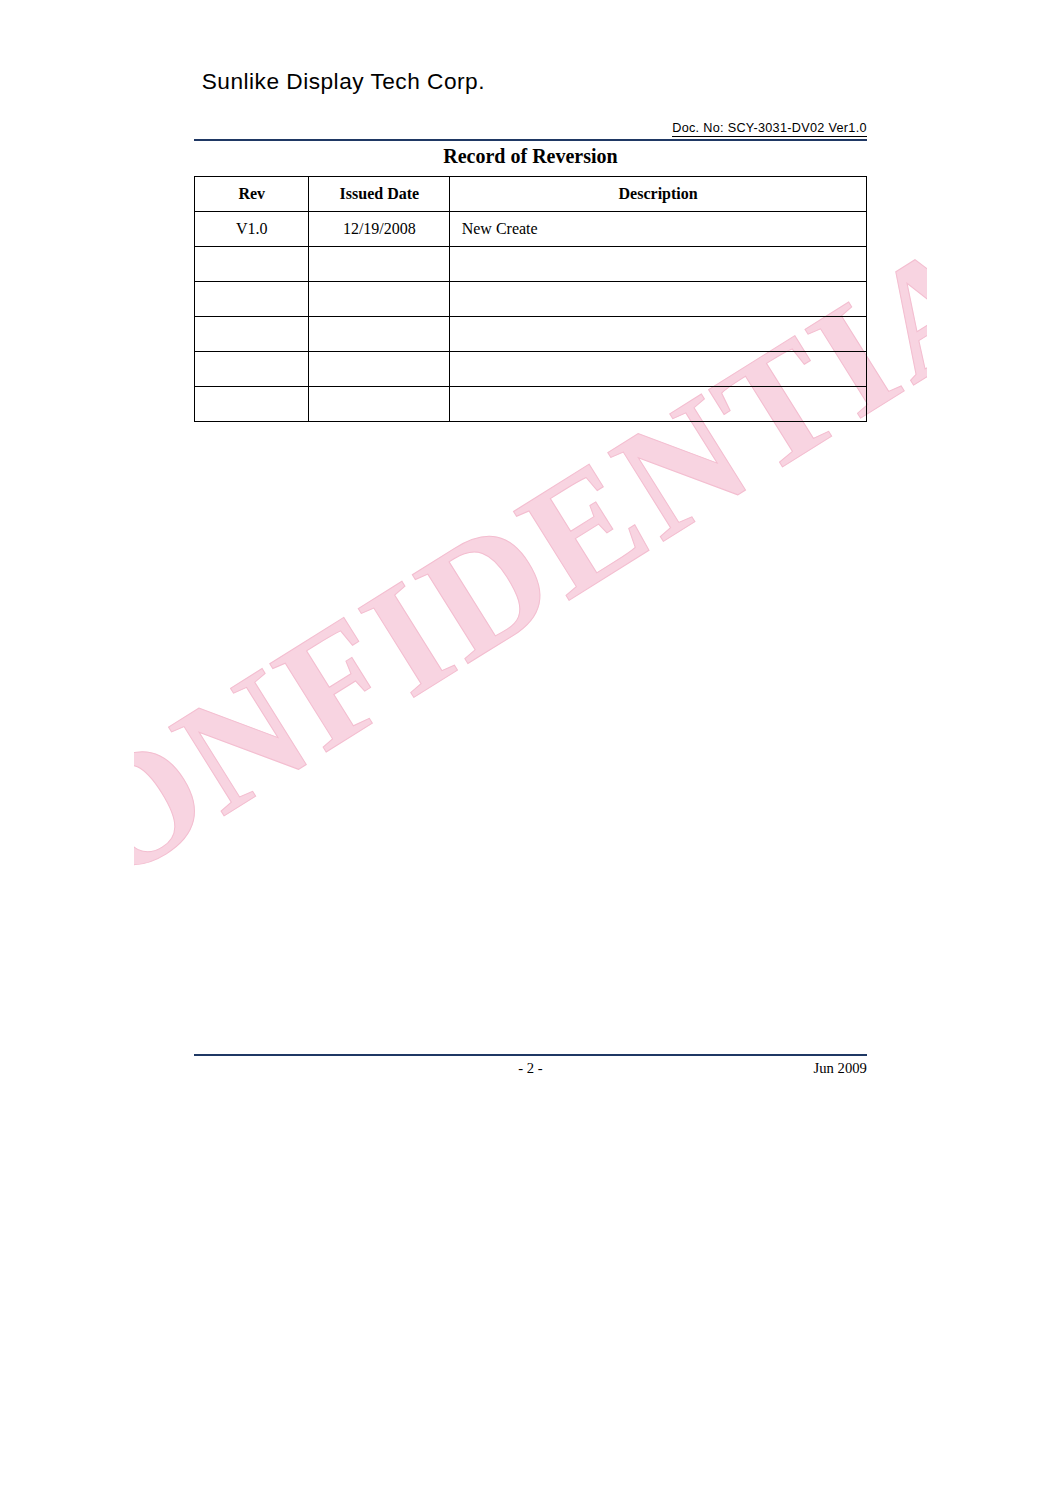CONFIDENTIAL
Sunlike Display Tech Corp.
Doc. No: SCY-3031-DV02 Ver1.0
Record of Reversion
| Rev | Issued Date | Description |
| --- | --- | --- |
| V1.0 | 12/19/2008 | New Create |
- 2 -
Jun 2009